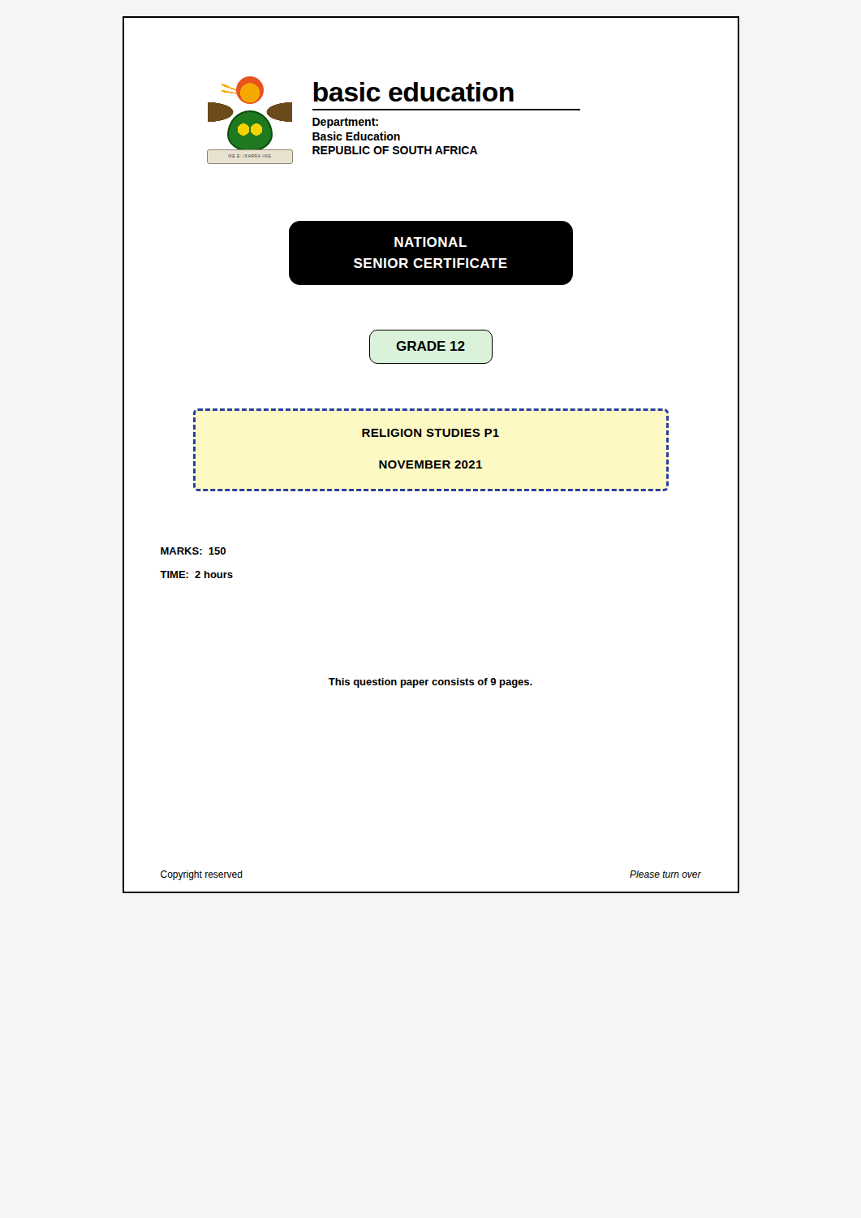!KE E: /XARRA //KE
basic education
Department:
Basic Education REPUBLIC OF SOUTH AFRICA
NATIONAL
SENIOR CERTIFICATE
GRADE 12
RELIGION STUDIES P1
NOVEMBER 2021
MARKS: 150
TIME: 2 hours
This question paper consists of 9 pages.
Copyright reserved Please turn over